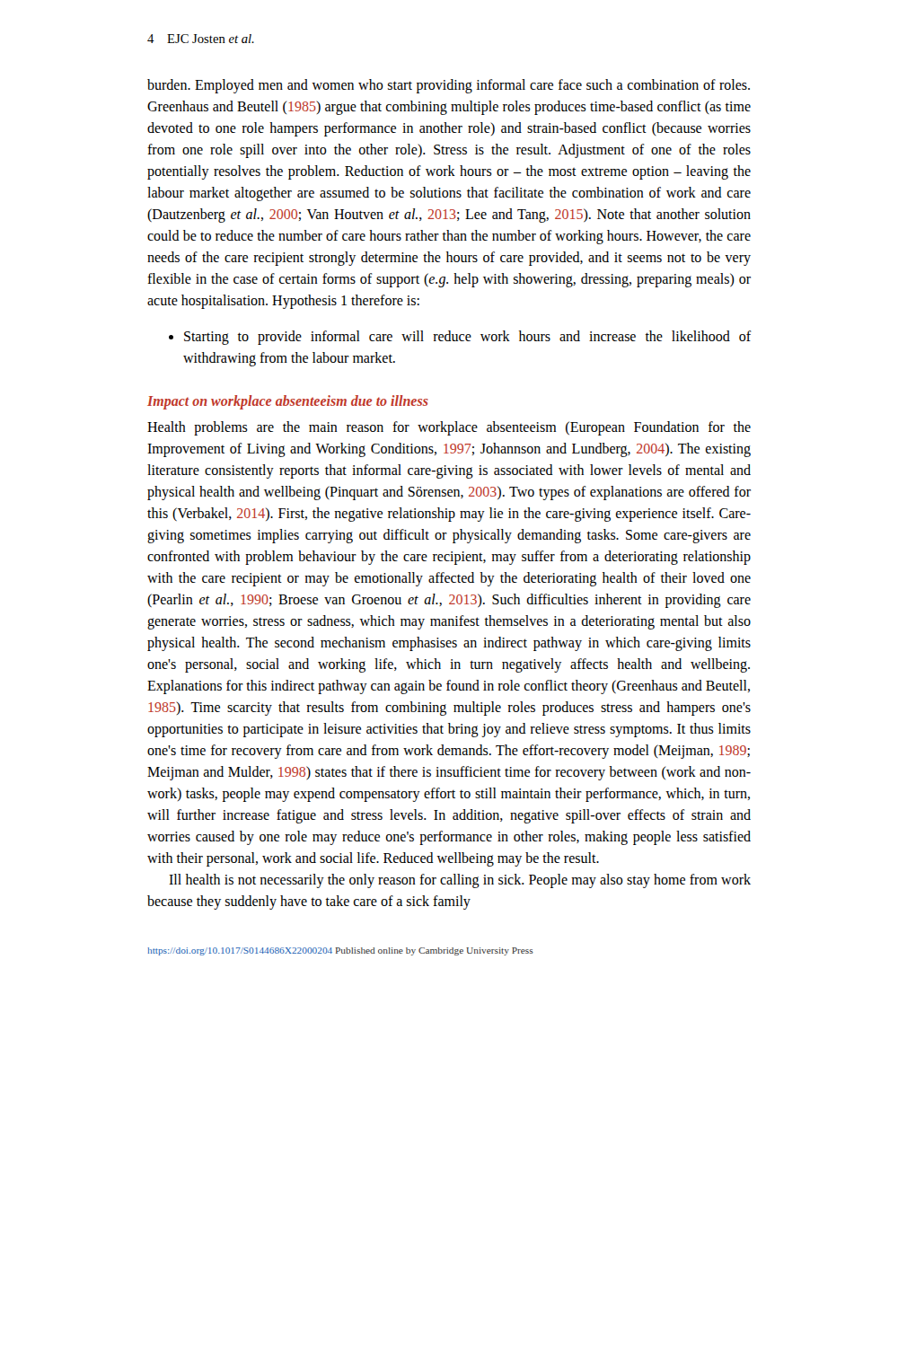4 EJC Josten et al.
burden. Employed men and women who start providing informal care face such a combination of roles. Greenhaus and Beutell (1985) argue that combining multiple roles produces time-based conflict (as time devoted to one role hampers performance in another role) and strain-based conflict (because worries from one role spill over into the other role). Stress is the result. Adjustment of one of the roles potentially resolves the problem. Reduction of work hours or – the most extreme option – leaving the labour market altogether are assumed to be solutions that facilitate the combination of work and care (Dautzenberg et al., 2000; Van Houtven et al., 2013; Lee and Tang, 2015). Note that another solution could be to reduce the number of care hours rather than the number of working hours. However, the care needs of the care recipient strongly determine the hours of care provided, and it seems not to be very flexible in the case of certain forms of support (e.g. help with showering, dressing, preparing meals) or acute hospitalisation. Hypothesis 1 therefore is:
Starting to provide informal care will reduce work hours and increase the likelihood of withdrawing from the labour market.
Impact on workplace absenteeism due to illness
Health problems are the main reason for workplace absenteeism (European Foundation for the Improvement of Living and Working Conditions, 1997; Johannson and Lundberg, 2004). The existing literature consistently reports that informal care-giving is associated with lower levels of mental and physical health and wellbeing (Pinquart and Sörensen, 2003). Two types of explanations are offered for this (Verbakel, 2014). First, the negative relationship may lie in the care-giving experience itself. Care-giving sometimes implies carrying out difficult or physically demanding tasks. Some care-givers are confronted with problem behaviour by the care recipient, may suffer from a deteriorating relationship with the care recipient or may be emotionally affected by the deteriorating health of their loved one (Pearlin et al., 1990; Broese van Groenou et al., 2013). Such difficulties inherent in providing care generate worries, stress or sadness, which may manifest themselves in a deteriorating mental but also physical health. The second mechanism emphasises an indirect pathway in which care-giving limits one's personal, social and working life, which in turn negatively affects health and wellbeing. Explanations for this indirect pathway can again be found in role conflict theory (Greenhaus and Beutell, 1985). Time scarcity that results from combining multiple roles produces stress and hampers one's opportunities to participate in leisure activities that bring joy and relieve stress symptoms. It thus limits one's time for recovery from care and from work demands. The effort-recovery model (Meijman, 1989; Meijman and Mulder, 1998) states that if there is insufficient time for recovery between (work and non-work) tasks, people may expend compensatory effort to still maintain their performance, which, in turn, will further increase fatigue and stress levels. In addition, negative spill-over effects of strain and worries caused by one role may reduce one's performance in other roles, making people less satisfied with their personal, work and social life. Reduced wellbeing may be the result.
Ill health is not necessarily the only reason for calling in sick. People may also stay home from work because they suddenly have to take care of a sick family
https://doi.org/10.1017/S0144686X22000204 Published online by Cambridge University Press